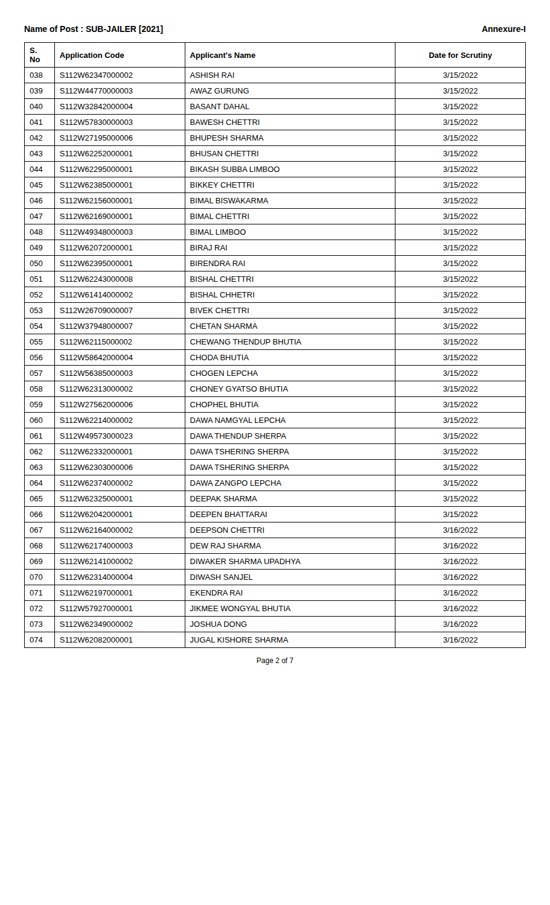Name of Post : SUB-JAILER [2021] Annexure-I
| S. No | Application Code | Applicant's Name | Date for Scrutiny |
| --- | --- | --- | --- |
| 038 | S112W62347000002 | ASHISH RAI | 3/15/2022 |
| 039 | S112W44770000003 | AWAZ GURUNG | 3/15/2022 |
| 040 | S112W32842000004 | BASANT DAHAL | 3/15/2022 |
| 041 | S112W57830000003 | BAWESH CHETTRI | 3/15/2022 |
| 042 | S112W27195000006 | BHUPESH SHARMA | 3/15/2022 |
| 043 | S112W62252000001 | BHUSAN CHETTRI | 3/15/2022 |
| 044 | S112W62295000001 | BIKASH SUBBA LIMBOO | 3/15/2022 |
| 045 | S112W62385000001 | BIKKEY CHETTRI | 3/15/2022 |
| 046 | S112W62156000001 | BIMAL BISWAKARMA | 3/15/2022 |
| 047 | S112W62169000001 | BIMAL CHETTRI | 3/15/2022 |
| 048 | S112W49348000003 | BIMAL LIMBOO | 3/15/2022 |
| 049 | S112W62072000001 | BIRAJ RAI | 3/15/2022 |
| 050 | S112W62395000001 | BIRENDRA RAI | 3/15/2022 |
| 051 | S112W62243000008 | BISHAL CHETTRI | 3/15/2022 |
| 052 | S112W61414000002 | BISHAL CHHETRI | 3/15/2022 |
| 053 | S112W26709000007 | BIVEK CHETTRI | 3/15/2022 |
| 054 | S112W37948000007 | CHETAN SHARMA | 3/15/2022 |
| 055 | S112W62115000002 | CHEWANG THENDUP BHUTIA | 3/15/2022 |
| 056 | S112W58642000004 | CHODA BHUTIA | 3/15/2022 |
| 057 | S112W56385000003 | CHOGEN LEPCHA | 3/15/2022 |
| 058 | S112W62313000002 | CHONEY GYATSO BHUTIA | 3/15/2022 |
| 059 | S112W27562000006 | CHOPHEL BHUTIA | 3/15/2022 |
| 060 | S112W62214000002 | DAWA NAMGYAL LEPCHA | 3/15/2022 |
| 061 | S112W49573000023 | DAWA THENDUP SHERPA | 3/15/2022 |
| 062 | S112W62332000001 | DAWA TSHERING SHERPA | 3/15/2022 |
| 063 | S112W62303000006 | DAWA TSHERING SHERPA | 3/15/2022 |
| 064 | S112W62374000002 | DAWA ZANGPO LEPCHA | 3/15/2022 |
| 065 | S112W62325000001 | DEEPAK SHARMA | 3/15/2022 |
| 066 | S112W62042000001 | DEEPEN BHATTARAI | 3/15/2022 |
| 067 | S112W62164000002 | DEEPSON CHETTRI | 3/16/2022 |
| 068 | S112W62174000003 | DEW RAJ SHARMA | 3/16/2022 |
| 069 | S112W62141000002 | DIWAKER SHARMA UPADHYA | 3/16/2022 |
| 070 | S112W62314000004 | DIWASH SANJEL | 3/16/2022 |
| 071 | S112W62197000001 | EKENDRA RAI | 3/16/2022 |
| 072 | S112W57927000001 | JIKMEE WONGYAL BHUTIA | 3/16/2022 |
| 073 | S112W62349000002 | JOSHUA DONG | 3/16/2022 |
| 074 | S112W62082000001 | JUGAL KISHORE SHARMA | 3/16/2022 |
Page 2 of 7